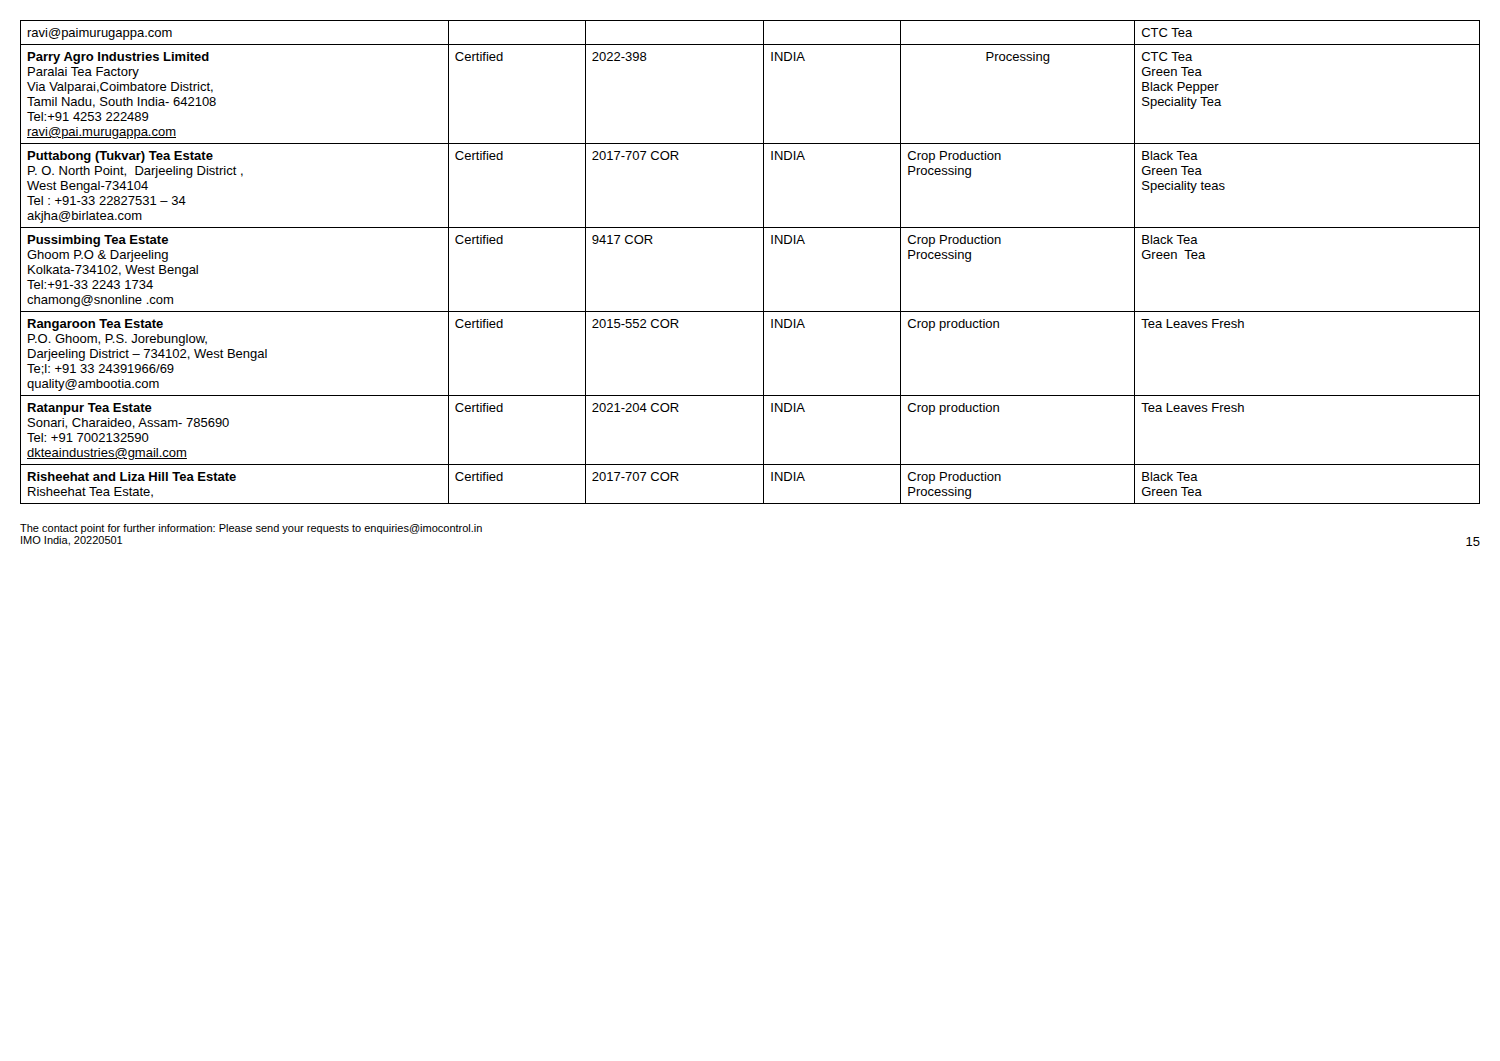| ravi@paimurugappa.com | | | | | CTC Tea |
| Parry Agro Industries Limited Paralai Tea Factory Via Valparai,Coimbatore District, Tamil Nadu, South India- 642108 Tel:+91 4253 222489 ravi@pai.murugappa.com | Certified | 2022-398 | INDIA | Processing | CTC Tea Green Tea Black Pepper Speciality Tea |
| Puttabong (Tukvar) Tea Estate P. O. North Point, Darjeeling District , West Bengal-734104 Tel : +91-33 22827531 – 34 akjha@birlatea.com | Certified | 2017-707 COR | INDIA | Crop Production Processing | Black Tea Green Tea Speciality teas |
| Pussimbing Tea Estate Ghoom P.O & Darjeeling Kolkata-734102, West Bengal Tel:+91-33 2243 1734 chamong@snonline .com | Certified | 9417 COR | INDIA | Crop Production Processing | Black Tea Green Tea |
| Rangaroon Tea Estate P.O. Ghoom, P.S. Jorebunglow, Darjeeling District – 734102, West Bengal Te;l: +91 33 24391966/69 quality@ambootia.com | Certified | 2015-552 COR | INDIA | Crop production | Tea Leaves Fresh |
| Ratanpur Tea Estate Sonari, Charaideo, Assam- 785690 Tel: +91 7002132590 dkteaindustries@gmail.com | Certified | 2021-204 COR | INDIA | Crop production | Tea Leaves Fresh |
| Risheehat and Liza Hill Tea Estate Risheehat Tea Estate, | Certified | 2017-707 COR | INDIA | Crop Production Processing | Black Tea Green Tea |
The contact point for further information: Please send your requests to enquiries@imocontrol.in
IMO India, 20220501 15